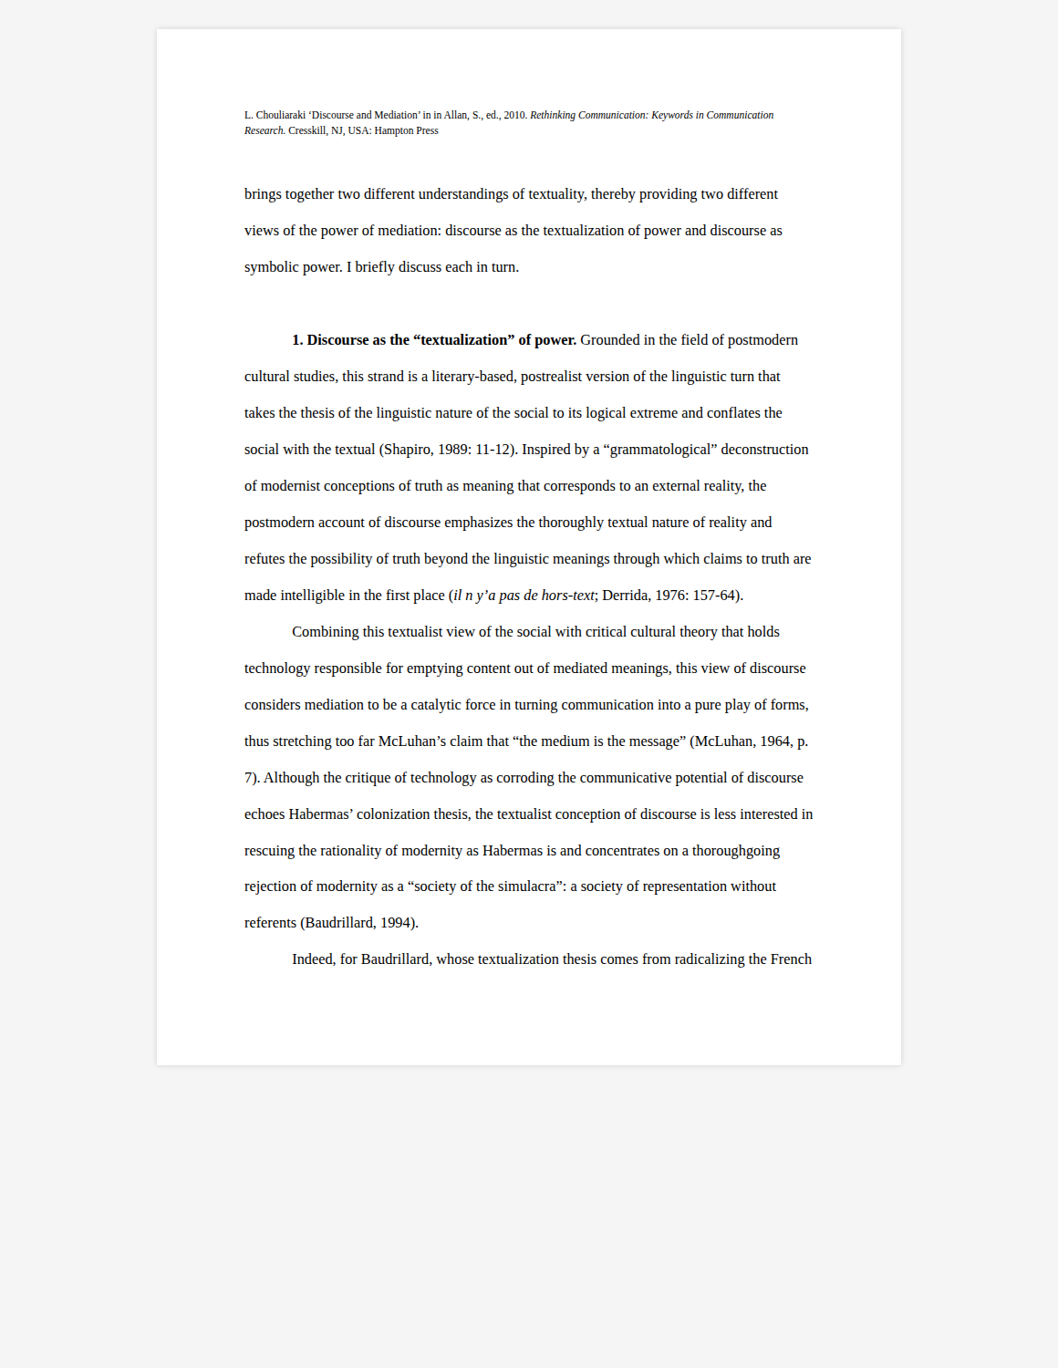L. Chouliaraki ‘Discourse and Mediation’ in in Allan, S., ed., 2010. Rethinking Communication: Keywords in Communication Research. Cresskill, NJ, USA: Hampton Press
brings together two different understandings of textuality, thereby providing two different views of the power of mediation: discourse as the textualization of power and discourse as symbolic power. I briefly discuss each in turn.
1. Discourse as the “textualization” of power. Grounded in the field of postmodern cultural studies, this strand is a literary-based, postrealist version of the linguistic turn that takes the thesis of the linguistic nature of the social to its logical extreme and conflates the social with the textual (Shapiro, 1989: 11-12). Inspired by a “grammatological” deconstruction of modernist conceptions of truth as meaning that corresponds to an external reality, the postmodern account of discourse emphasizes the thoroughly textual nature of reality and refutes the possibility of truth beyond the linguistic meanings through which claims to truth are made intelligible in the first place (il n y’a pas de hors-text; Derrida, 1976: 157-64).
Combining this textualist view of the social with critical cultural theory that holds technology responsible for emptying content out of mediated meanings, this view of discourse considers mediation to be a catalytic force in turning communication into a pure play of forms, thus stretching too far McLuhan’s claim that “the medium is the message” (McLuhan, 1964, p. 7). Although the critique of technology as corroding the communicative potential of discourse echoes Habermas’ colonization thesis, the textualist conception of discourse is less interested in rescuing the rationality of modernity as Habermas is and concentrates on a thoroughgoing rejection of modernity as a “society of the simulacra”: a society of representation without referents (Baudrillard, 1994).
Indeed, for Baudrillard, whose textualization thesis comes from radicalizing the French